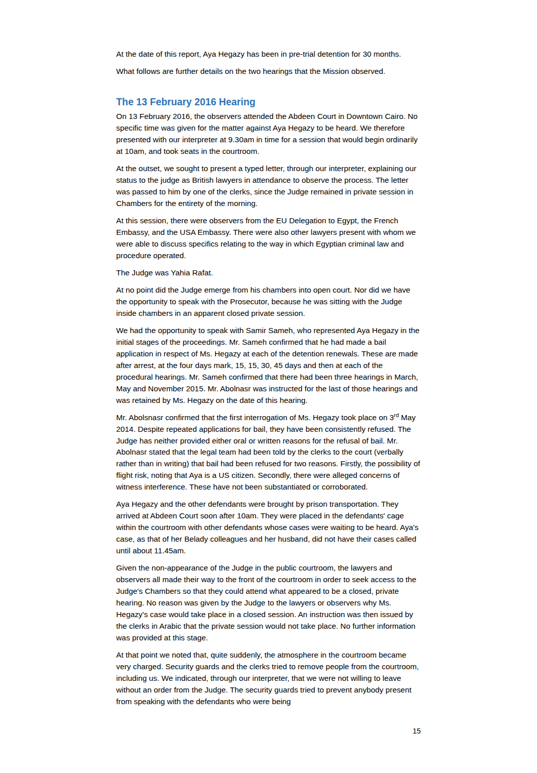At the date of this report, Aya Hegazy has been in pre-trial detention for 30 months.
What follows are further details on the two hearings that the Mission observed.
The 13 February 2016 Hearing
On 13 February 2016, the observers attended the Abdeen Court in Downtown Cairo. No specific time was given for the matter against Aya Hegazy to be heard. We therefore presented with our interpreter at 9.30am in time for a session that would begin ordinarily at 10am, and took seats in the courtroom.
At the outset, we sought to present a typed letter, through our interpreter, explaining our status to the judge as British lawyers in attendance to observe the process. The letter was passed to him by one of the clerks, since the Judge remained in private session in Chambers for the entirety of the morning.
At this session, there were observers from the EU Delegation to Egypt, the French Embassy, and the USA Embassy. There were also other lawyers present with whom we were able to discuss specifics relating to the way in which Egyptian criminal law and procedure operated.
The Judge was Yahia Rafat.
At no point did the Judge emerge from his chambers into open court. Nor did we have the opportunity to speak with the Prosecutor, because he was sitting with the Judge inside chambers in an apparent closed private session.
We had the opportunity to speak with Samir Sameh, who represented Aya Hegazy in the initial stages of the proceedings. Mr. Sameh confirmed that he had made a bail application in respect of Ms. Hegazy at each of the detention renewals. These are made after arrest, at the four days mark, 15, 15, 30, 45 days and then at each of the procedural hearings. Mr. Sameh confirmed that there had been three hearings in March, May and November 2015. Mr. Abolnasr was instructed for the last of those hearings and was retained by Ms. Hegazy on the date of this hearing.
Mr. Abolsnasr confirmed that the first interrogation of Ms. Hegazy took place on 3rd May 2014. Despite repeated applications for bail, they have been consistently refused. The Judge has neither provided either oral or written reasons for the refusal of bail. Mr. Abolnasr stated that the legal team had been told by the clerks to the court (verbally rather than in writing) that bail had been refused for two reasons. Firstly, the possibility of flight risk, noting that Aya is a US citizen. Secondly, there were alleged concerns of witness interference. These have not been substantiated or corroborated.
Aya Hegazy and the other defendants were brought by prison transportation. They arrived at Abdeen Court soon after 10am. They were placed in the defendants' cage within the courtroom with other defendants whose cases were waiting to be heard. Aya's case, as that of her Belady colleagues and her husband, did not have their cases called until about 11.45am.
Given the non-appearance of the Judge in the public courtroom, the lawyers and observers all made their way to the front of the courtroom in order to seek access to the Judge's Chambers so that they could attend what appeared to be a closed, private hearing. No reason was given by the Judge to the lawyers or observers why Ms. Hegazy's case would take place in a closed session. An instruction was then issued by the clerks in Arabic that the private session would not take place. No further information was provided at this stage.
At that point we noted that, quite suddenly, the atmosphere in the courtroom became very charged. Security guards and the clerks tried to remove people from the courtroom, including us. We indicated, through our interpreter, that we were not willing to leave without an order from the Judge. The security guards tried to prevent anybody present from speaking with the defendants who were being
15